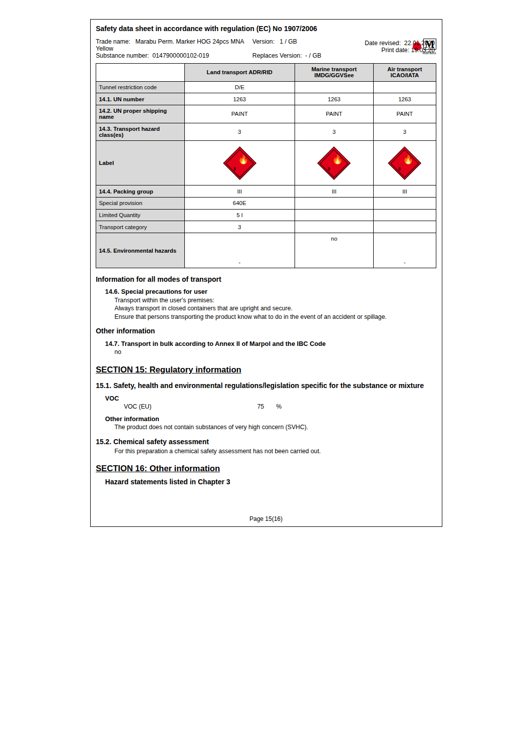Safety data sheet in accordance with regulation (EC) No 1907/2006
| Trade name: Marabu Perm. Marker HOG 24pcs MNA Yellow | Version: 1 / GB | M Marabu |
| Substance number: 0147900000102-019 | Replaces Version: - / GB |
Date revised: 22.01.2020
Print date: 19.03.20
| | Land transport ADR/RID | Marine transport IMDG/GGVSee | Air transport ICAO/IATA |
| --- | --- | --- | --- |
| Tunnel restriction code | D/E | | |
| 14.1. UN number | 1263 | 1263 | 1263 |
| 14.2. UN proper shipping name | PAINT | PAINT | PAINT |
| 14.3. Transport hazard class(es) | 3 | 3 | 3 |
| Label | 🔥 3 | 🔥 3 | 🔥 3 |
| 14.4. Packing group | III | III | III |
| Special provision | 640E | | |
| Limited Quantity | 5 l | | |
| Transport category | 3 | | |
| 14.5. Environmental hazards | - | no | - |
Information for all modes of transport
14.6. Special precautions for user
Transport within the user's premises:
Always transport in closed containers that are upright and secure.
Ensure that persons transporting the product know what to do in the event of an accident or spillage.
Other information
14.7. Transport in bulk according to Annex II of Marpol and the IBC Code
no
SECTION 15: Regulatory information
15.1. Safety, health and environmental regulations/legislation specific for the substance or mixture
VOC
VOC (EU) 75%
Other information
The product does not contain substances of very high concern (SVHC).
15.2. Chemical safety assessment
For this preparation a chemical safety assessment has not been carried out.
SECTION 16: Other information
Hazard statements listed in Chapter 3
Page 15(16)